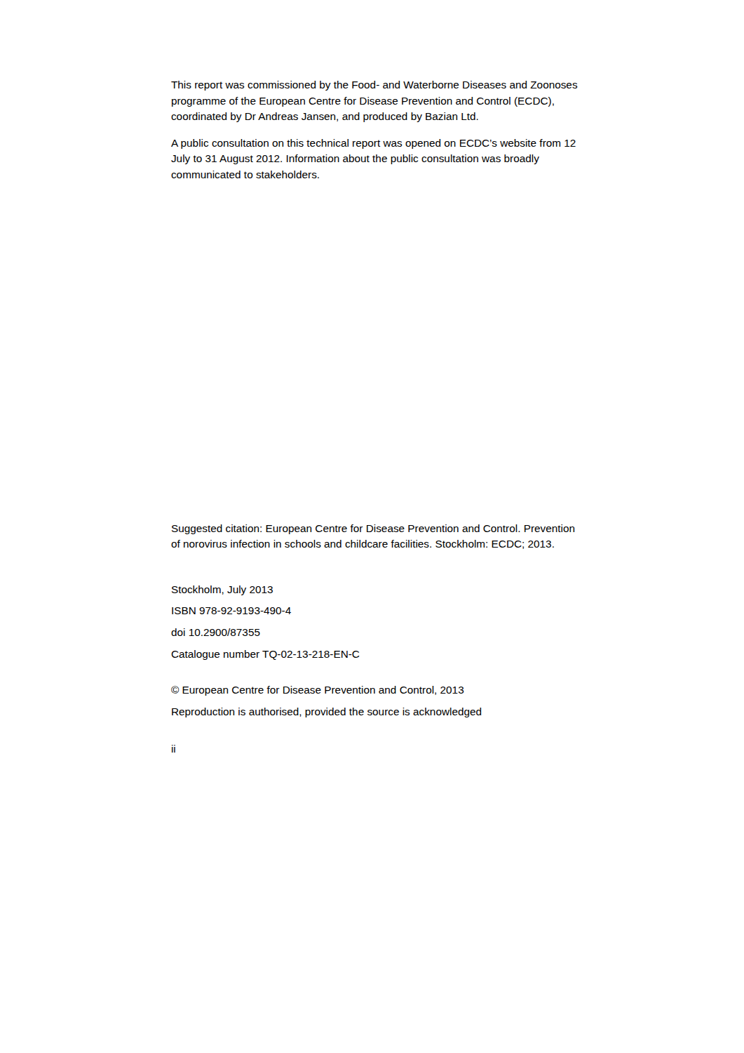This report was commissioned by the Food- and Waterborne Diseases and Zoonoses programme of the European Centre for Disease Prevention and Control (ECDC), coordinated by Dr Andreas Jansen, and produced by Bazian Ltd.
A public consultation on this technical report was opened on ECDC’s website from 12 July to 31 August 2012. Information about the public consultation was broadly communicated to stakeholders.
Suggested citation: European Centre for Disease Prevention and Control. Prevention of norovirus infection in schools and childcare facilities. Stockholm: ECDC; 2013.
Stockholm, July 2013
ISBN 978-92-9193-490-4
doi 10.2900/87355
Catalogue number TQ-02-13-218-EN-C
© European Centre for Disease Prevention and Control, 2013
Reproduction is authorised, provided the source is acknowledged
ii